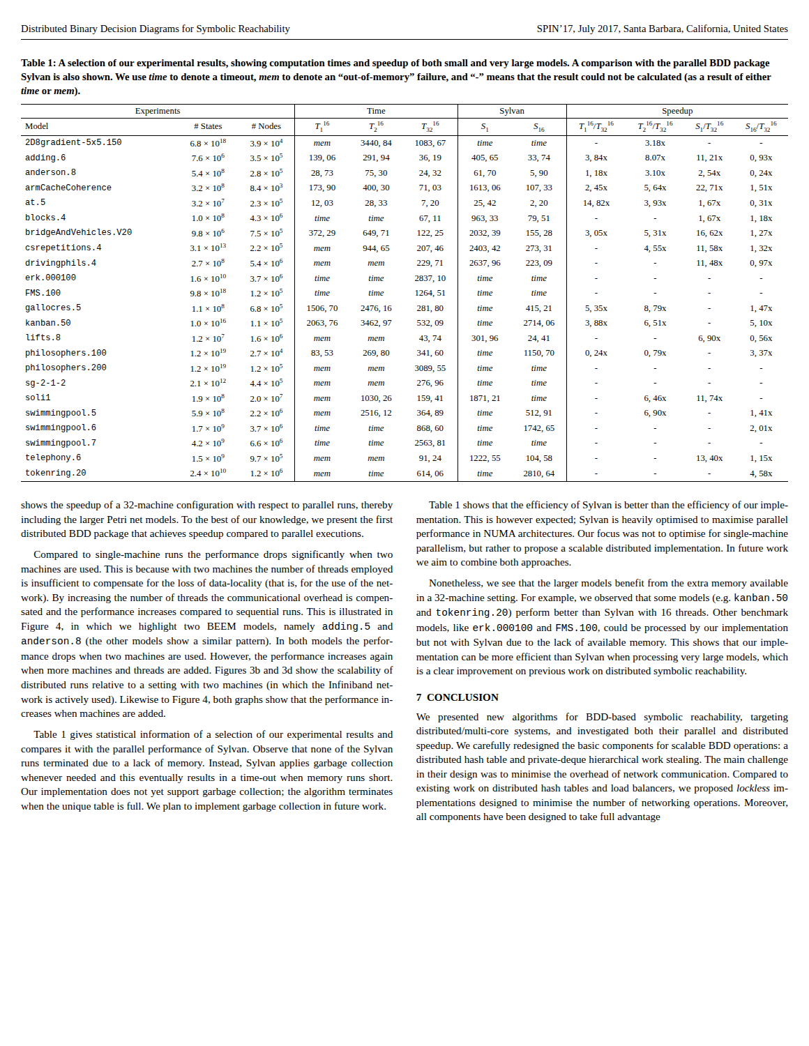Distributed Binary Decision Diagrams for Symbolic Reachability
SPIN’17, July 2017, Santa Barbara, California, United States
Table 1: A selection of our experimental results, showing computation times and speedup of both small and very large models. A comparison with the parallel BDD package Sylvan is also shown. We use time to denote a timeout, mem to denote an “out-of-memory” failure, and “-” means that the result could not be calculated (as a result of either time or mem).
| Experiments | Time | Sylvan | Speedup |
| --- | --- | --- | --- |
| Model | # States | # Nodes | T 1 16 | T 2 16 | T 32 16 | S 1 | S 16 | T 1 16 / T 32 16 | T 2 16 / T 32 16 | S 1 / T 32 16 | S 16 / T 32 16 |
| 2D8gradient-5x5.150 | 6.8 × 10 18 | 3.9 × 10 4 | mem | 3440, 84 | 1083, 67 | time | time | - | 3.18x | - | - |
| adding.6 | 7.6 × 10 6 | 3.5 × 10 5 | 139, 06 | 291, 94 | 36, 19 | 405, 65 | 33, 74 | 3, 84x | 8.07x | 11, 21x | 0, 93x |
| anderson.8 | 5.4 × 10 8 | 2.8 × 10 5 | 28, 73 | 75, 30 | 24, 32 | 61, 70 | 5, 90 | 1, 18x | 3.10x | 2, 54x | 0, 24x |
| armCacheCoherence | 3.2 × 10 8 | 8.4 × 10 3 | 173, 90 | 400, 30 | 71, 03 | 1613, 06 | 107, 33 | 2, 45x | 5, 64x | 22, 71x | 1, 51x |
| at.5 | 3.2 × 10 7 | 2.3 × 10 5 | 12, 03 | 28, 33 | 7, 20 | 25, 42 | 2, 20 | 14, 82x | 3, 93x | 1, 67x | 0, 31x |
| blocks.4 | 1.0 × 10 8 | 4.3 × 10 6 | time | time | 67, 11 | 963, 33 | 79, 51 | - | - | 1, 67x | 1, 18x |
| bridgeAndVehicles.V20 | 9.8 × 10 6 | 7.5 × 10 5 | 372, 29 | 649, 71 | 122, 25 | 2032, 39 | 155, 28 | 3, 05x | 5, 31x | 16, 62x | 1, 27x |
| csrepetitions.4 | 3.1 × 10 13 | 2.2 × 10 5 | mem | 944, 65 | 207, 46 | 2403, 42 | 273, 31 | - | 4, 55x | 11, 58x | 1, 32x |
| drivingphils.4 | 2.7 × 10 8 | 5.4 × 10 6 | mem | mem | 229, 71 | 2637, 96 | 223, 09 | - | - | 11, 48x | 0, 97x |
| erk.000100 | 1.6 × 10 10 | 3.7 × 10 6 | time | time | 2837, 10 | time | time | - | - | - | - |
| FMS.100 | 9.8 × 10 18 | 1.2 × 10 5 | time | time | 1264, 51 | time | time | - | - | - | - |
| gallocres.5 | 1.1 × 10 8 | 6.8 × 10 5 | 1506, 70 | 2476, 16 | 281, 80 | time | 415, 21 | 5, 35x | 8, 79x | - | 1, 47x |
| kanban.50 | 1.0 × 10 16 | 1.1 × 10 5 | 2063, 76 | 3462, 97 | 532, 09 | time | 2714, 06 | 3, 88x | 6, 51x | - | 5, 10x |
| lifts.8 | 1.2 × 10 7 | 1.6 × 10 6 | mem | mem | 43, 74 | 301, 96 | 24, 41 | - | - | 6, 90x | 0, 56x |
| philosophers.100 | 1.2 × 10 19 | 2.7 × 10 4 | 83, 53 | 269, 80 | 341, 60 | time | 1150, 70 | 0, 24x | 0, 79x | - | 3, 37x |
| philosophers.200 | 1.2 × 10 19 | 1.2 × 10 5 | mem | mem | 3089, 55 | time | time | - | - | - | - |
| sg-2-1-2 | 2.1 × 10 12 | 4.4 × 10 5 | mem | mem | 276, 96 | time | time | - | - | - | - |
| soli1 | 1.9 × 10 8 | 2.0 × 10 7 | mem | 1030, 26 | 159, 41 | 1871, 21 | time | - | 6, 46x | 11, 74x | - |
| swimmingpool.5 | 5.9 × 10 8 | 2.2 × 10 6 | mem | 2516, 12 | 364, 89 | time | 512, 91 | - | 6, 90x | - | 1, 41x |
| swimmingpool.6 | 1.7 × 10 9 | 3.7 × 10 6 | time | time | 868, 60 | time | 1742, 65 | - | - | - | 2, 01x |
| swimmingpool.7 | 4.2 × 10 9 | 6.6 × 10 6 | time | time | 2563, 81 | time | time | - | - | - | - |
| telephony.6 | 1.5 × 10 9 | 9.7 × 10 5 | mem | mem | 91, 24 | 1222, 55 | 104, 58 | - | - | 13, 40x | 1, 15x |
| tokenring.20 | 2.4 × 10 10 | 1.2 × 10 6 | mem | time | 614, 06 | time | 2810, 64 | - | - | - | 4, 58x |
shows the speedup of a 32-machine configuration with respect to parallel runs, thereby including the larger Petri net models. To the best of our knowledge, we present the first distributed BDD package that achieves speedup compared to parallel executions.
Compared to single-machine runs the performance drops significantly when two machines are used. This is because with two machines the number of threads employed is insufficient to compensate for the loss of data-locality (that is, for the use of the network). By increasing the number of threads the communicational overhead is compensated and the performance increases compared to sequential runs. This is illustrated in Figure 4, in which we highlight two BEEM models, namely adding.5 and anderson.8 (the other models show a similar pattern). In both models the performance drops when two machines are used. However, the performance increases again when more machines and threads are added. Figures 3b and 3d show the scalability of distributed runs relative to a setting with two machines (in which the Infiniband network is actively used). Likewise to Figure 4, both graphs show that the performance increases when machines are added.
Table 1 gives statistical information of a selection of our experimental results and compares it with the parallel performance of Sylvan. Observe that none of the Sylvan runs terminated due to a lack of memory. Instead, Sylvan applies garbage collection whenever needed and this eventually results in a time-out when memory runs short. Our implementation does not yet support garbage collection; the algorithm terminates when the unique table is full. We plan to implement garbage collection in future work.
Table 1 shows that the efficiency of Sylvan is better than the efficiency of our implementation. This is however expected; Sylvan is heavily optimised to maximise parallel performance in NUMA architectures. Our focus was not to optimise for single-machine parallelism, but rather to propose a scalable distributed implementation. In future work we aim to combine both approaches.
Nonetheless, we see that the larger models benefit from the extra memory available in a 32-machine setting. For example, we observed that some models (e.g. kanban.50 and tokenring.20) perform better than Sylvan with 16 threads. Other benchmark models, like erk.000100 and FMS.100, could be processed by our implementation but not with Sylvan due to the lack of available memory. This shows that our implementation can be more efficient than Sylvan when processing very large models, which is a clear improvement on previous work on distributed symbolic reachability.
7 CONCLUSION
We presented new algorithms for BDD-based symbolic reachability, targeting distributed/multi-core systems, and investigated both their parallel and distributed speedup. We carefully redesigned the basic components for scalable BDD operations: a distributed hash table and private-deque hierarchical work stealing. The main challenge in their design was to minimise the overhead of network communication. Compared to existing work on distributed hash tables and load balancers, we proposed lockless implementations designed to minimise the number of networking operations. Moreover, all components have been designed to take full advantage